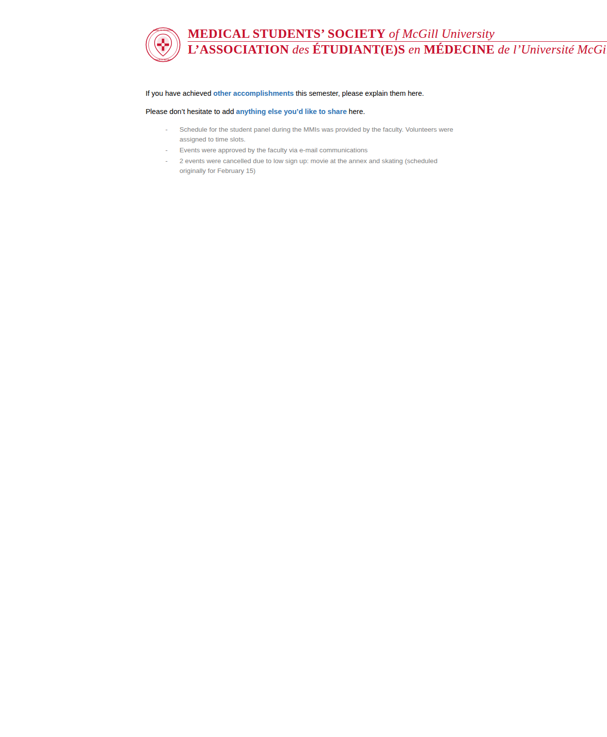MEDICAL STUDENTS SOCIETY McGILL
Medical Students’ Society of McGill University L’Association des Étudiant(e)s en Médecine de l’Université McGill
If you have achieved other accomplishments this semester, please explain them here.
Please don’t hesitate to add anything else you’d like to share here.
Schedule for the student panel during the MMIs was provided by the faculty. Volunteers were assigned to time slots.
Events were approved by the faculty via e-mail communications
2 events were cancelled due to low sign up: movie at the annex and skating (scheduled originally for February 15)